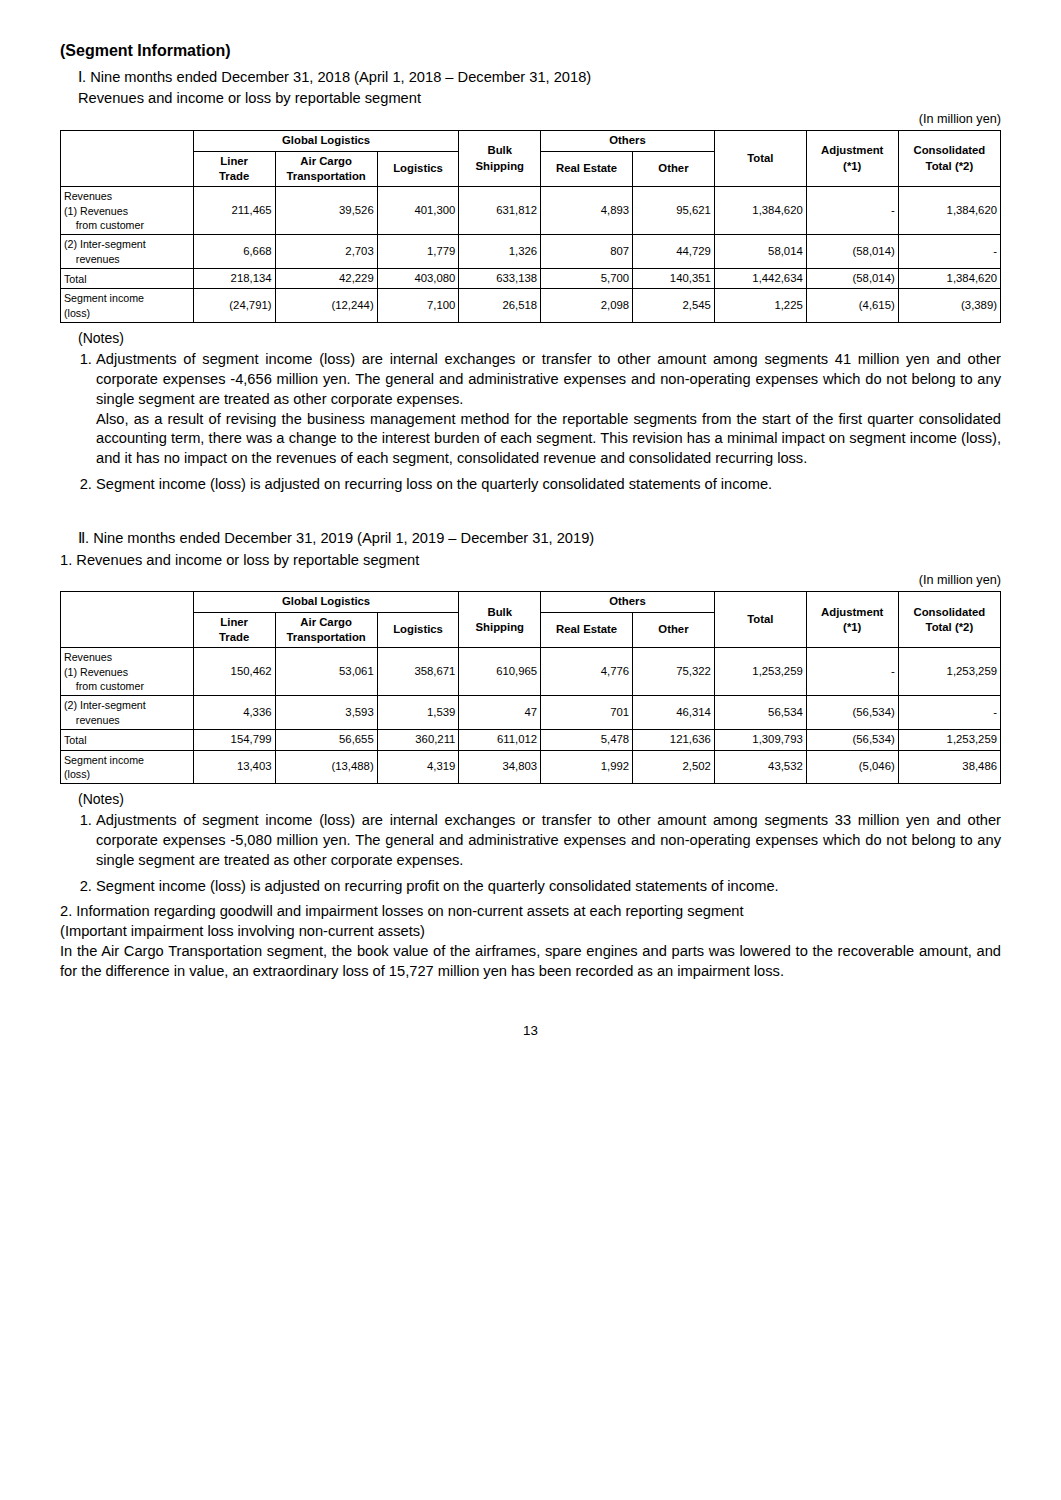(Segment Information)
Ⅰ. Nine months ended December 31, 2018 (April 1, 2018 – December 31, 2018)
Revenues and income or loss by reportable segment
(In million yen)
| | Global Logistics | Bulk Shipping | Others | Total | Adjustment (*1) | Consolidated Total (*2) |
| --- | --- | --- | --- | --- | --- | --- |
| Liner Trade | Air Cargo Transportation | Logistics | Real Estate | Other |
| Revenues (1) Revenues from customer | 211,465 | 39,526 | 401,300 | 631,812 | 4,893 | 95,621 | 1,384,620 | - | 1,384,620 |
| (2) Inter-segment revenues | 6,668 | 2,703 | 1,779 | 1,326 | 807 | 44,729 | 58,014 | (58,014) | - |
| Total | 218,134 | 42,229 | 403,080 | 633,138 | 5,700 | 140,351 | 1,442,634 | (58,014) | 1,384,620 |
| Segment income (loss) | (24,791) | (12,244) | 7,100 | 26,518 | 2,098 | 2,545 | 1,225 | (4,615) | (3,389) |
(Notes)
Adjustments of segment income (loss) are internal exchanges or transfer to other amount among segments 41 million yen and other corporate expenses -4,656 million yen. The general and administrative expenses and non-operating expenses which do not belong to any single segment are treated as other corporate expenses.
Also, as a result of revising the business management method for the reportable segments from the start of the first quarter consolidated accounting term, there was a change to the interest burden of each segment. This revision has a minimal impact on segment income (loss), and it has no impact on the revenues of each segment, consolidated revenue and consolidated recurring loss.
Segment income (loss) is adjusted on recurring loss on the quarterly consolidated statements of income.
Ⅱ. Nine months ended December 31, 2019 (April 1, 2019 – December 31, 2019)
1. Revenues and income or loss by reportable segment
(In million yen)
| | Global Logistics | Bulk Shipping | Others | Total | Adjustment (*1) | Consolidated Total (*2) |
| --- | --- | --- | --- | --- | --- | --- |
| Liner Trade | Air Cargo Transportation | Logistics | Real Estate | Other |
| Revenues (1) Revenues from customer | 150,462 | 53,061 | 358,671 | 610,965 | 4,776 | 75,322 | 1,253,259 | - | 1,253,259 |
| (2) Inter-segment revenues | 4,336 | 3,593 | 1,539 | 47 | 701 | 46,314 | 56,534 | (56,534) | - |
| Total | 154,799 | 56,655 | 360,211 | 611,012 | 5,478 | 121,636 | 1,309,793 | (56,534) | 1,253,259 |
| Segment income (loss) | 13,403 | (13,488) | 4,319 | 34,803 | 1,992 | 2,502 | 43,532 | (5,046) | 38,486 |
(Notes)
Adjustments of segment income (loss) are internal exchanges or transfer to other amount among segments 33 million yen and other corporate expenses -5,080 million yen. The general and administrative expenses and non-operating expenses which do not belong to any single segment are treated as other corporate expenses.
Segment income (loss) is adjusted on recurring profit on the quarterly consolidated statements of income.
2. Information regarding goodwill and impairment losses on non-current assets at each reporting segment
(Important impairment loss involving non-current assets)
In the Air Cargo Transportation segment, the book value of the airframes, spare engines and parts was lowered to the recoverable amount, and for the difference in value, an extraordinary loss of 15,727 million yen has been recorded as an impairment loss.
13